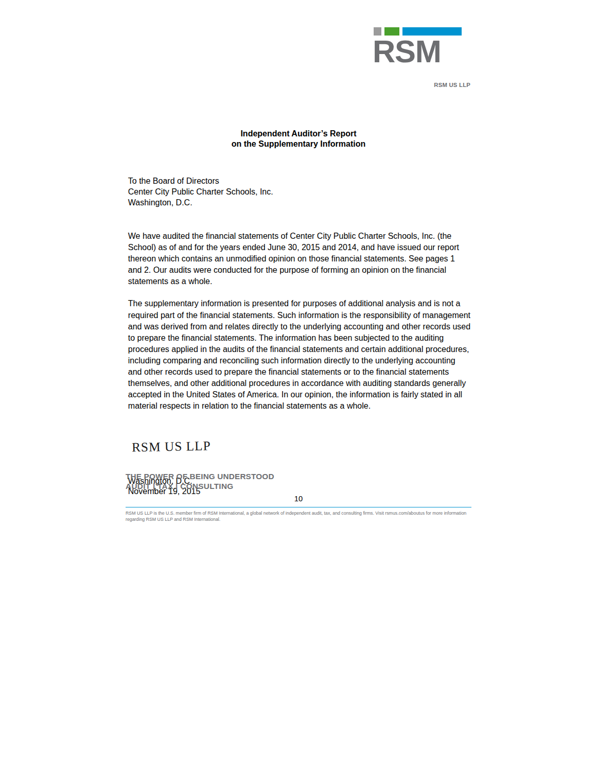RSM
RSM US LLP
Independent Auditor’s Report
on the Supplementary Information
To the Board of Directors
Center City Public Charter Schools, Inc.
Washington, D.C.
We have audited the financial statements of Center City Public Charter Schools, Inc. (the School) as of and for the years ended June 30, 2015 and 2014, and have issued our report thereon which contains an unmodified opinion on those financial statements. See pages 1 and 2. Our audits were conducted for the purpose of forming an opinion on the financial statements as a whole.
The supplementary information is presented for purposes of additional analysis and is not a required part of the financial statements. Such information is the responsibility of management and was derived from and relates directly to the underlying accounting and other records used to prepare the financial statements. The information has been subjected to the auditing procedures applied in the audits of the financial statements and certain additional procedures, including comparing and reconciling such information directly to the underlying accounting and other records used to prepare the financial statements or to the financial statements themselves, and other additional procedures in accordance with auditing standards generally accepted in the United States of America. In our opinion, the information is fairly stated in all material respects in relation to the financial statements as a whole.
RSM US LLP
Washington, D.C.
November 19, 2015
THE POWER OF BEING UNDERSTOOD
AUDIT | TAX | CONSULTING
10
RSM US LLP is the U.S. member firm of RSM International, a global network of independent audit, tax, and consulting firms. Visit rsmus.com/aboutus for more information regarding RSM US LLP and RSM International.